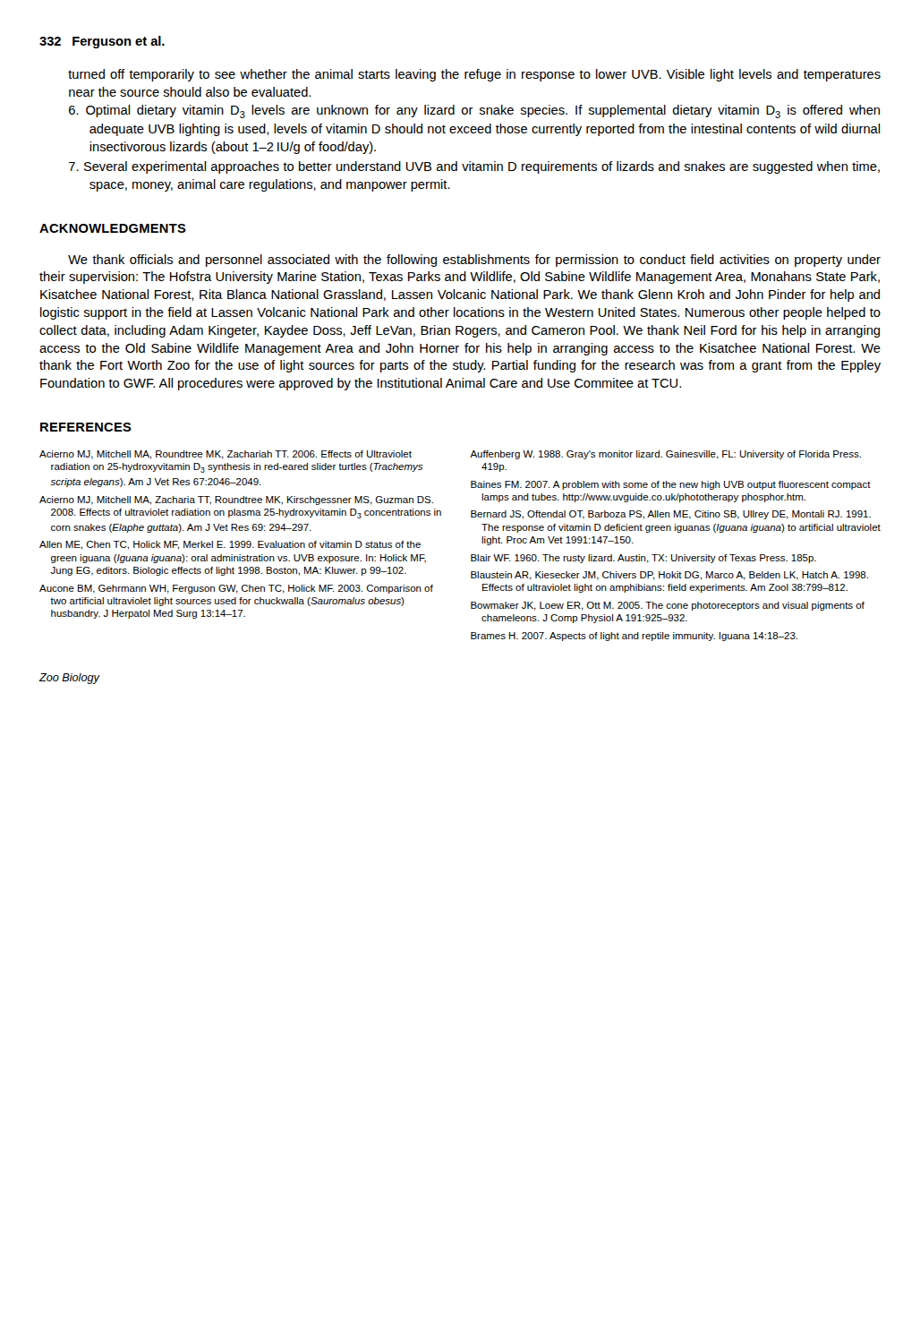332 Ferguson et al.
turned off temporarily to see whether the animal starts leaving the refuge in response to lower UVB. Visible light levels and temperatures near the source should also be evaluated.
6. Optimal dietary vitamin D3 levels are unknown for any lizard or snake species. If supplemental dietary vitamin D3 is offered when adequate UVB lighting is used, levels of vitamin D should not exceed those currently reported from the intestinal contents of wild diurnal insectivorous lizards (about 1–2 IU/g of food/day).
7. Several experimental approaches to better understand UVB and vitamin D requirements of lizards and snakes are suggested when time, space, money, animal care regulations, and manpower permit.
ACKNOWLEDGMENTS
We thank officials and personnel associated with the following establishments for permission to conduct field activities on property under their supervision: The Hofstra University Marine Station, Texas Parks and Wildlife, Old Sabine Wildlife Management Area, Monahans State Park, Kisatchee National Forest, Rita Blanca National Grassland, Lassen Volcanic National Park. We thank Glenn Kroh and John Pinder for help and logistic support in the field at Lassen Volcanic National Park and other locations in the Western United States. Numerous other people helped to collect data, including Adam Kingeter, Kaydee Doss, Jeff LeVan, Brian Rogers, and Cameron Pool. We thank Neil Ford for his help in arranging access to the Old Sabine Wildlife Management Area and John Horner for his help in arranging access to the Kisatchee National Forest. We thank the Fort Worth Zoo for the use of light sources for parts of the study. Partial funding for the research was from a grant from the Eppley Foundation to GWF. All procedures were approved by the Institutional Animal Care and Use Commitee at TCU.
REFERENCES
Acierno MJ, Mitchell MA, Roundtree MK, Zachariah TT. 2006. Effects of Ultraviolet radiation on 25-hydroxyvitamin D3 synthesis in red-eared slider turtles (Trachemys scripta elegans). Am J Vet Res 67:2046–2049.
Acierno MJ, Mitchell MA, Zacharia TT, Roundtree MK, Kirschgessner MS, Guzman DS. 2008. Effects of ultraviolet radiation on plasma 25-hydroxyvitamin D3 concentrations in corn snakes (Elaphe guttata). Am J Vet Res 69: 294–297.
Allen ME, Chen TC, Holick MF, Merkel E. 1999. Evaluation of vitamin D status of the green iguana (Iguana iguana): oral administration vs. UVB exposure. In: Holick MF, Jung EG, editors. Biologic effects of light 1998. Boston, MA: Kluwer. p 99–102.
Aucone BM, Gehrmann WH, Ferguson GW, Chen TC, Holick MF. 2003. Comparison of two artificial ultraviolet light sources used for chuckwalla (Sauromalus obesus) husbandry. J Herpatol Med Surg 13:14–17.
Auffenberg W. 1988. Gray's monitor lizard. Gainesville, FL: University of Florida Press. 419p.
Baines FM. 2007. A problem with some of the new high UVB output fluorescent compact lamps and tubes. http://www.uvguide.co.uk/phototherapy phosphor.htm.
Bernard JS, Oftendal OT, Barboza PS, Allen ME, Citino SB, Ullrey DE, Montali RJ. 1991. The response of vitamin D deficient green iguanas (Iguana iguana) to artificial ultraviolet light. Proc Am Vet 1991:147–150.
Blair WF. 1960. The rusty lizard. Austin, TX: University of Texas Press. 185p.
Blaustein AR, Kiesecker JM, Chivers DP, Hokit DG, Marco A, Belden LK, Hatch A. 1998. Effects of ultraviolet light on amphibians: field experiments. Am Zool 38:799–812.
Bowmaker JK, Loew ER, Ott M. 2005. The cone photoreceptors and visual pigments of chameleons. J Comp Physiol A 191:925–932.
Brames H. 2007. Aspects of light and reptile immunity. Iguana 14:18–23.
Zoo Biology